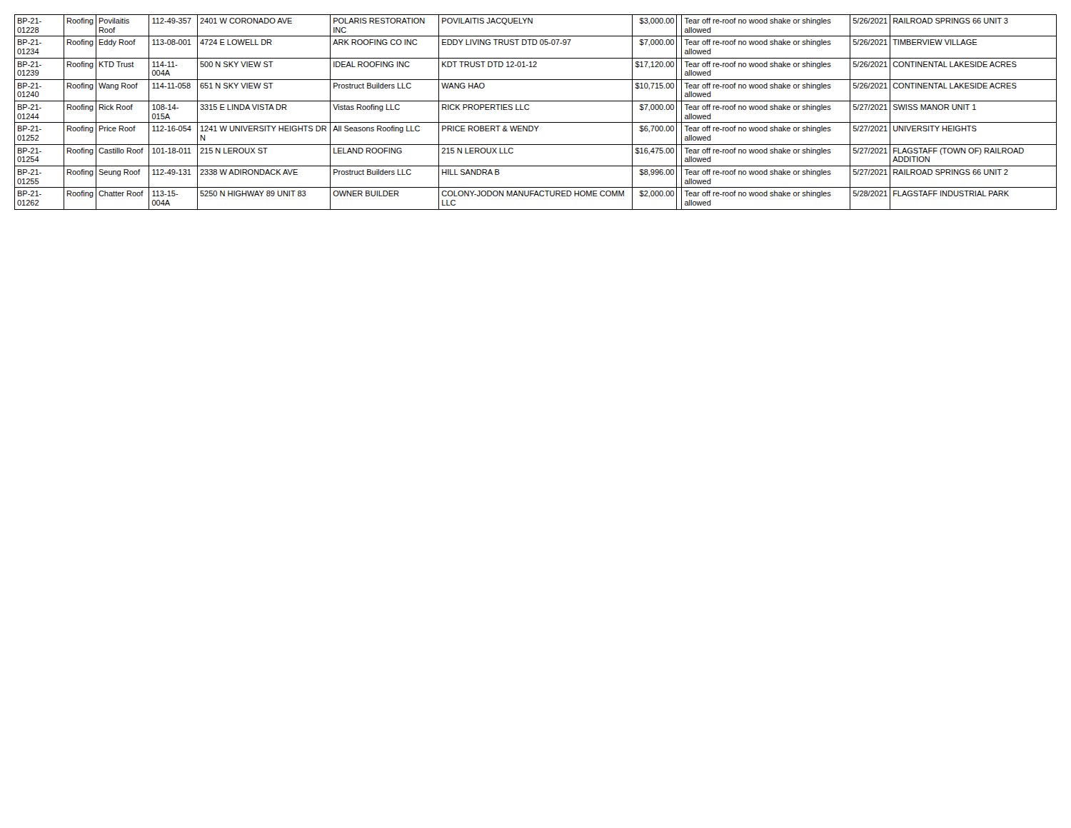| BP-21-01228 | Roofing | Povilaitis Roof | 112-49-357 | 2401 W CORONADO AVE | POLARIS RESTORATION INC | POVILAITIS JACQUELYN | $3,000.00 | | Tear off re-roof no wood shake or shingles allowed | 5/26/2021 | RAILROAD SPRINGS 66 UNIT 3 |
| BP-21-01234 | Roofing | Eddy Roof | 113-08-001 | 4724 E LOWELL DR | ARK ROOFING CO INC | EDDY LIVING TRUST DTD 05-07-97 | $7,000.00 | | Tear off re-roof no wood shake or shingles allowed | 5/26/2021 | TIMBERVIEW VILLAGE |
| BP-21-01239 | Roofing | KTD Trust | 114-11-004A | 500 N SKY VIEW ST | IDEAL ROOFING INC | KDT TRUST DTD 12-01-12 | $17,120.00 | | Tear off re-roof no wood shake or shingles allowed | 5/26/2021 | CONTINENTAL LAKESIDE ACRES |
| BP-21-01240 | Roofing | Wang Roof | 114-11-058 | 651 N SKY VIEW ST | Prostruct Builders LLC | WANG HAO | $10,715.00 | | Tear off re-roof no wood shake or shingles allowed | 5/26/2021 | CONTINENTAL LAKESIDE ACRES |
| BP-21-01244 | Roofing | Rick Roof | 108-14-015A | 3315 E LINDA VISTA DR | Vistas Roofing LLC | RICK PROPERTIES LLC | $7,000.00 | | Tear off re-roof no wood shake or shingles allowed | 5/27/2021 | SWISS MANOR UNIT 1 |
| BP-21-01252 | Roofing | Price Roof | 112-16-054 | 1241 W UNIVERSITY HEIGHTS DR N | All Seasons Roofing LLC | PRICE ROBERT & WENDY | $6,700.00 | | Tear off re-roof no wood shake or shingles allowed | 5/27/2021 | UNIVERSITY HEIGHTS |
| BP-21-01254 | Roofing | Castillo Roof | 101-18-011 | 215 N LEROUX ST | LELAND ROOFING | 215 N LEROUX LLC | $16,475.00 | | Tear off re-roof no wood shake or shingles allowed | 5/27/2021 | FLAGSTAFF (TOWN OF) RAILROAD ADDITION |
| BP-21-01255 | Roofing | Seung Roof | 112-49-131 | 2338 W ADIRONDACK AVE | Prostruct Builders LLC | HILL SANDRA B | $8,996.00 | | Tear off re-roof no wood shake or shingles allowed | 5/27/2021 | RAILROAD SPRINGS 66 UNIT 2 |
| BP-21-01262 | Roofing | Chatter Roof | 113-15-004A | 5250 N HIGHWAY 89 UNIT 83 | OWNER BUILDER | COLONY-JODON MANUFACTURED HOME COMM LLC | $2,000.00 | | Tear off re-roof no wood shake or shingles allowed | 5/28/2021 | FLAGSTAFF INDUSTRIAL PARK |